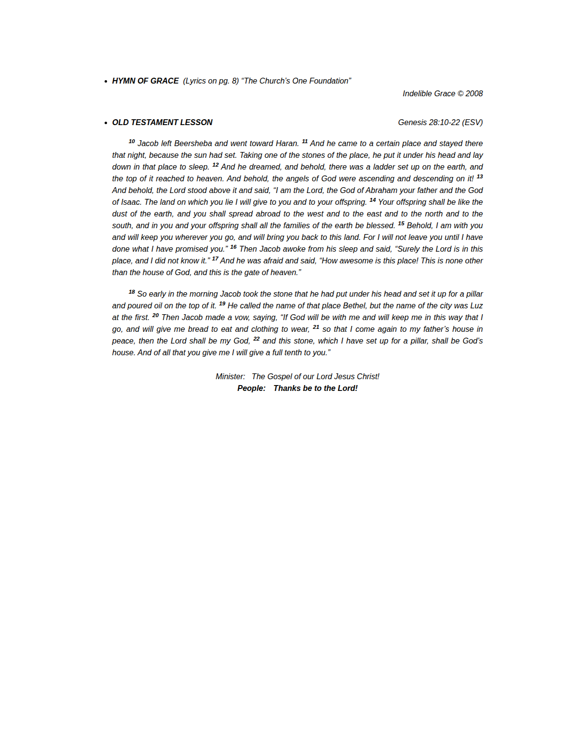HYMN OF GRACE (Lyrics on pg. 8) “The Church’s One Foundation”
Indelible Grace © 2008
OLD TESTAMENT LESSON Genesis 28:10-22 (ESV)
10 Jacob left Beersheba and went toward Haran. 11 And he came to a certain place and stayed there that night, because the sun had set. Taking one of the stones of the place, he put it under his head and lay down in that place to sleep. 12 And he dreamed, and behold, there was a ladder set up on the earth, and the top of it reached to heaven. And behold, the angels of God were ascending and descending on it! 13 And behold, the Lord stood above it and said, “I am the Lord, the God of Abraham your father and the God of Isaac. The land on which you lie I will give to you and to your offspring. 14 Your offspring shall be like the dust of the earth, and you shall spread abroad to the west and to the east and to the north and to the south, and in you and your offspring shall all the families of the earth be blessed. 15 Behold, I am with you and will keep you wherever you go, and will bring you back to this land. For I will not leave you until I have done what I have promised you.” 16 Then Jacob awoke from his sleep and said, “Surely the Lord is in this place, and I did not know it.” 17 And he was afraid and said, “How awesome is this place! This is none other than the house of God, and this is the gate of heaven.”
18 So early in the morning Jacob took the stone that he had put under his head and set it up for a pillar and poured oil on the top of it. 19 He called the name of that place Bethel, but the name of the city was Luz at the first. 20 Then Jacob made a vow, saying, “If God will be with me and will keep me in this way that I go, and will give me bread to eat and clothing to wear, 21 so that I come again to my father’s house in peace, then the Lord shall be my God, 22 and this stone, which I have set up for a pillar, shall be God’s house. And of all that you give me I will give a full tenth to you.”
Minister: The Gospel of our Lord Jesus Christ!
People: Thanks be to the Lord!